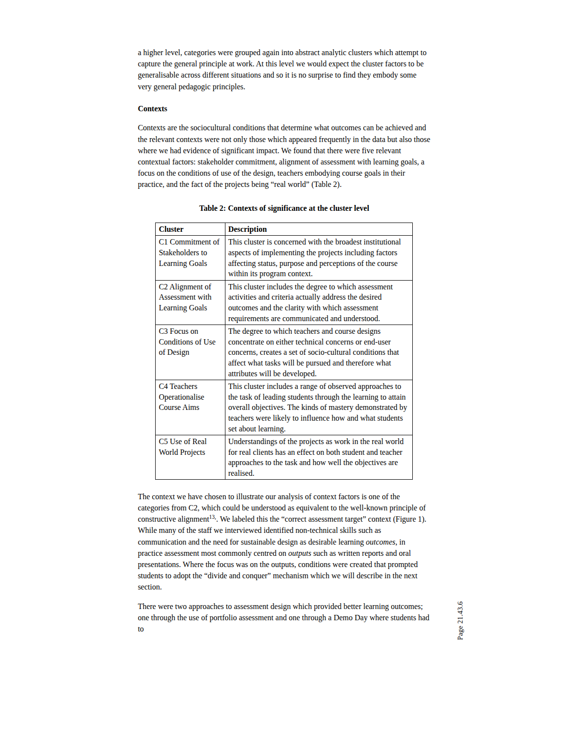a higher level, categories were grouped again into abstract analytic clusters which attempt to capture the general principle at work. At this level we would expect the cluster factors to be generalisable across different situations and so it is no surprise to find they embody some very general pedagogic principles.
Contexts
Contexts are the sociocultural conditions that determine what outcomes can be achieved and the relevant contexts were not only those which appeared frequently in the data but also those where we had evidence of significant impact. We found that there were five relevant contextual factors: stakeholder commitment, alignment of assessment with learning goals, a focus on the conditions of use of the design, teachers embodying course goals in their practice, and the fact of the projects being “real world” (Table 2).
Table 2: Contexts of significance at the cluster level
| Cluster | Description |
| --- | --- |
| C1 Commitment of Stakeholders to Learning Goals | This cluster is concerned with the broadest institutional aspects of implementing the projects including factors affecting status, purpose and perceptions of the course within its program context. |
| C2 Alignment of Assessment with Learning Goals | This cluster includes the degree to which assessment activities and criteria actually address the desired outcomes and the clarity with which assessment requirements are communicated and understood. |
| C3 Focus on Conditions of Use of Design | The degree to which teachers and course designs concentrate on either technical concerns or end-user concerns, creates a set of socio-cultural conditions that affect what tasks will be pursued and therefore what attributes will be developed. |
| C4 Teachers Operationalise Course Aims | This cluster includes a range of observed approaches to the task of leading students through the learning to attain overall objectives. The kinds of mastery demonstrated by teachers were likely to influence how and what students set about learning. |
| C5 Use of Real World Projects | Understandings of the projects as work in the real world for real clients has an effect on both student and teacher approaches to the task and how well the objectives are realised. |
The context we have chosen to illustrate our analysis of context factors is one of the categories from C2, which could be understood as equivalent to the well-known principle of constructive alignment13,. We labeled this the “correct assessment target” context (Figure 1). While many of the staff we interviewed identified non-technical skills such as communication and the need for sustainable design as desirable learning outcomes, in practice assessment most commonly centred on outputs such as written reports and oral presentations. Where the focus was on the outputs, conditions were created that prompted students to adopt the “divide and conquer” mechanism which we will describe in the next section.
There were two approaches to assessment design which provided better learning outcomes; one through the use of portfolio assessment and one through a Demo Day where students had to
Page 21.43.6